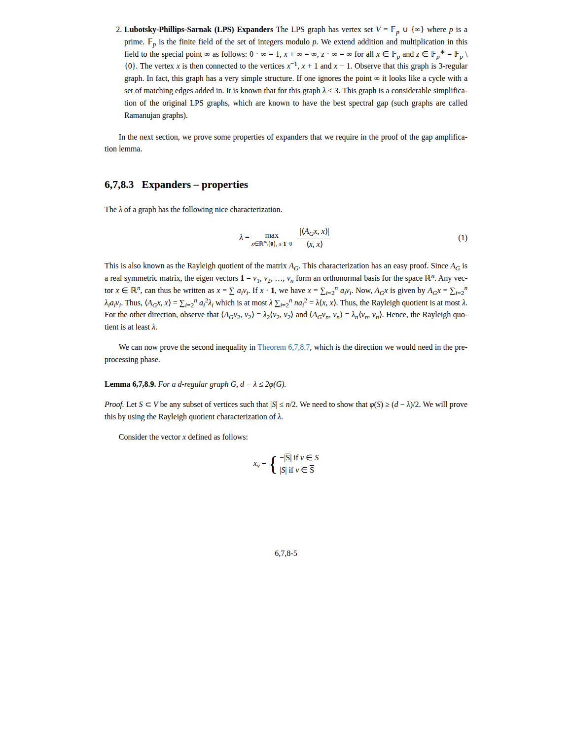Lubotsky-Phillips-Sarnak (LPS) Expanders The LPS graph has vertex set V = 𝔽p ∪ {∞} where p is a prime. 𝔽p is the finite field of the set of integers modulo p. We extend addition and multiplication in this field to the special point ∞ as follows: 0 · ∞ = 1, x + ∞ = ∞, z · ∞ = ∞ for all x ∈ 𝔽p and z ∈ 𝔽p∗ = 𝔽p \ {0}. The vertex x is then connected to the vertices x−1, x + 1 and x − 1. Observe that this graph is 3-regular graph. In fact, this graph has a very simple structure. If one ignores the point ∞ it looks like a cycle with a set of matching edges added in. It is known that for this graph λ < 3. This graph is a considerable simplification of the original LPS graphs, which are known to have the best spectral gap (such graphs are called Ramanujan graphs).
In the next section, we prove some properties of expanders that we require in the proof of the gap amplification lemma.
6,7,8.3 Expanders – properties
The λ of a graph has the following nice characterization.
λ = max x∈ℝn\{0}, x·1=0 |⟨AGx, x⟩| ⟨x, x⟩ (1)
This is also known as the Rayleigh quotient of the matrix AG. This characterization has an easy proof. Since AG is a real symmetric matrix, the eigen vectors 1 = v1, v2, …, vn form an orthonormal basis for the space ℝn. Any vector x ∈ ℝn, can thus be written as x = ∑ aivi. If x · 1, we have x = ∑i=2n aivi. Now, AGx is given by AGx = ∑i=2n λiaivi. Thus, ⟨AGx, x⟩ = ∑i=2n ai2λi which is at most λ ∑i=2n nai2 = λ⟨x, x⟩. Thus, the Rayleigh quotient is at most λ. For the other direction, observe that ⟨AGv2, v2⟩ = λ2⟨v2, v2⟩ and ⟨AGvn, vn⟩ = λn⟨vn, vn⟩. Hence, the Rayleigh quotient is at least λ.
We can now prove the second inequality in Theorem 6,7,8.7, which is the direction we would need in the preprocessing phase.
Lemma 6,7,8.9. For a d-regular graph G, d − λ ≤ 2φ(G).
Proof. Let S ⊂ V be any subset of vertices such that |S| ≤ n/2. We need to show that φ(S) ≥ (d − λ)/2. We will prove this by using the Rayleigh quotient characterization of λ.
Consider the vector x defined as follows:
xv = { −|S| if v ∈ S |S| if v ∈ S
6,7,8-5